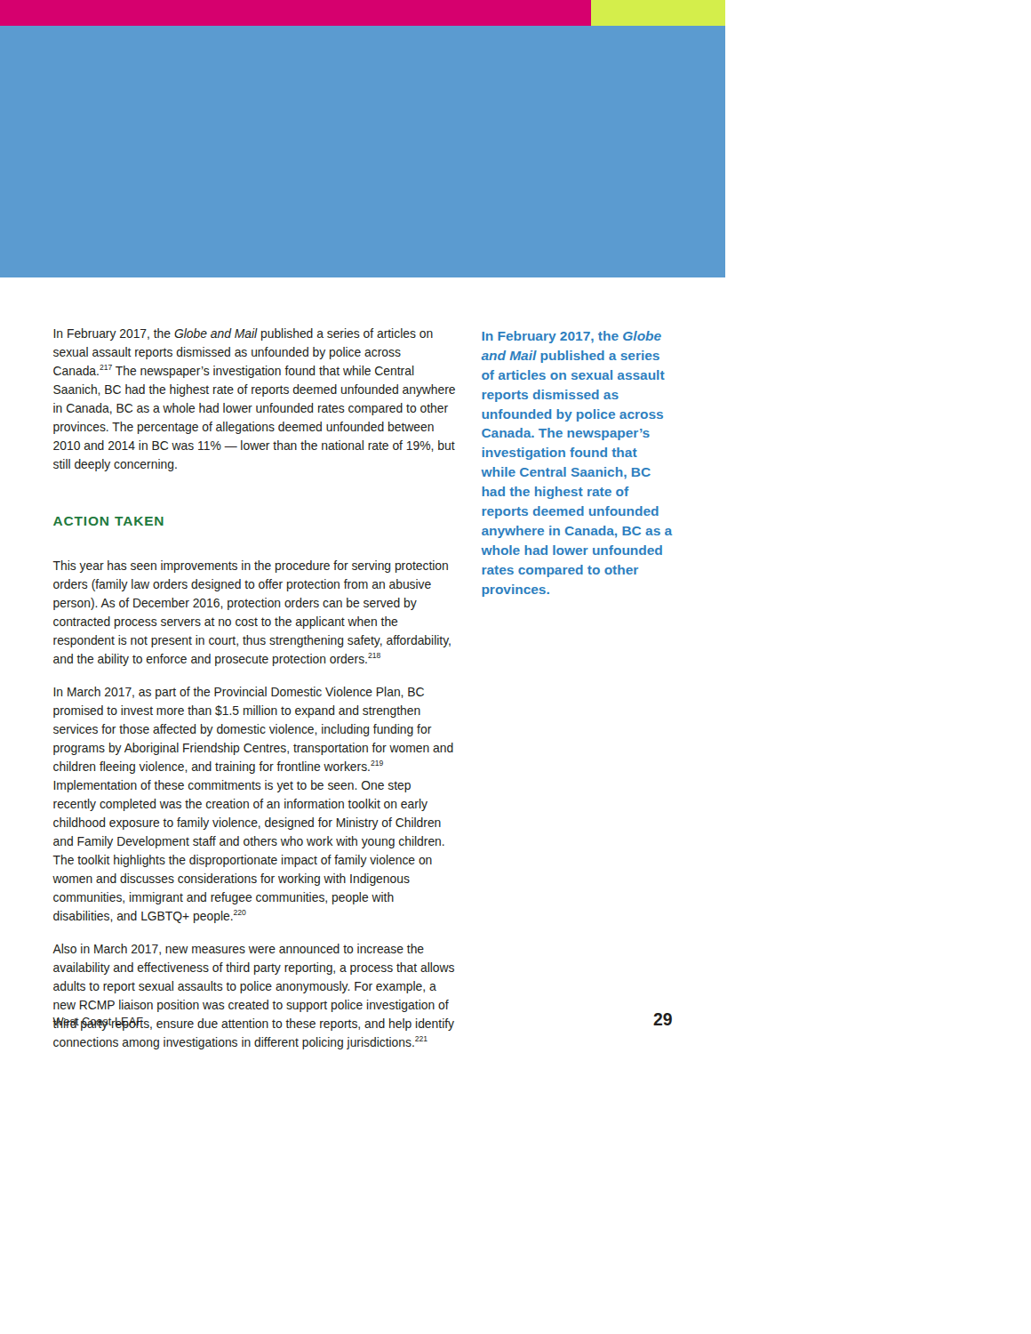In February 2017, the Globe and Mail published a series of articles on sexual assault reports dismissed as unfounded by police across Canada.217 The newspaper’s investigation found that while Central Saanich, BC had the highest rate of reports deemed unfounded anywhere in Canada, BC as a whole had lower unfounded rates compared to other provinces. The percentage of allegations deemed unfounded between 2010 and 2014 in BC was 11% — lower than the national rate of 19%, but still deeply concerning.
Action Taken
This year has seen improvements in the procedure for serving protection orders (family law orders designed to offer protection from an abusive person). As of December 2016, protection orders can be served by contracted process servers at no cost to the applicant when the respondent is not present in court, thus strengthening safety, affordability, and the ability to enforce and prosecute protection orders.218
In March 2017, as part of the Provincial Domestic Violence Plan, BC promised to invest more than $1.5 million to expand and strengthen services for those affected by domestic violence, including funding for programs by Aboriginal Friendship Centres, transportation for women and children fleeing violence, and training for frontline workers.219 Implementation of these commitments is yet to be seen. One step recently completed was the creation of an information toolkit on early childhood exposure to family violence, designed for Ministry of Children and Family Development staff and others who work with young children. The toolkit highlights the disproportionate impact of family violence on women and discusses considerations for working with Indigenous communities, immigrant and refugee communities, people with disabilities, and LGBTQ+ people.220
Also in March 2017, new measures were announced to increase the availability and effectiveness of third party reporting, a process that allows adults to report sexual assaults to police anonymously. For example, a new RCMP liaison position was created to support police investigation of third party reports, ensure due attention to these reports, and help identify connections among investigations in different policing jurisdictions.221
In February 2017, the Globe and Mail published a series of articles on sexual assault reports dismissed as unfounded by police across Canada. The newspaper’s investigation found that while Central Saanich, BC had the highest rate of reports deemed unfounded anywhere in Canada, BC as a whole had lower unfounded rates compared to other provinces.
West Coast LEAF 29